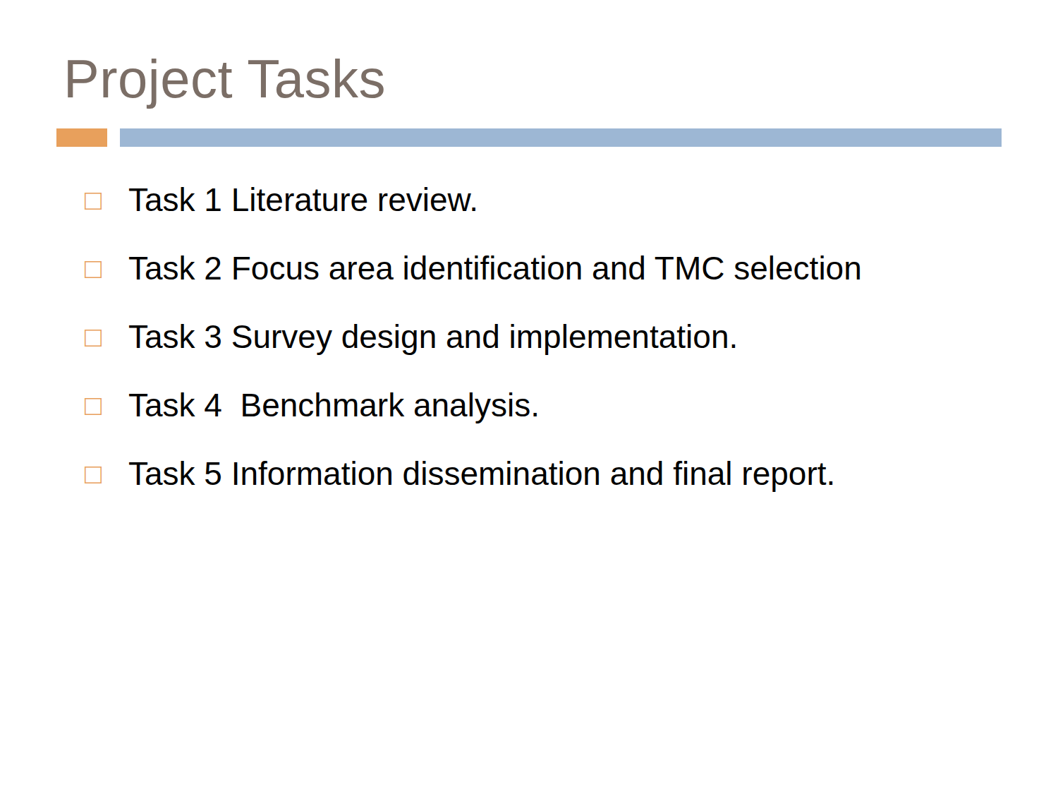Project Tasks
Task 1 Literature review.
Task 2 Focus area identification and TMC selection
Task 3 Survey design and implementation.
Task 4 Benchmark analysis.
Task 5 Information dissemination and final report.